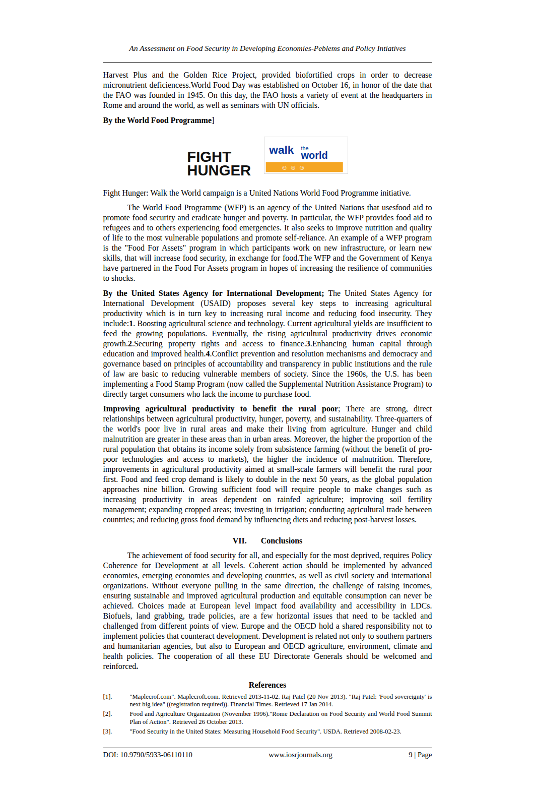An Assessment on Food Security in Developing Economies-Peblems and Policy Intiatives
Harvest Plus and the Golden Rice Project, provided biofortified crops in order to decrease micronutrient deficiencess.World Food Day was established on October 16, in honor of the date that the FAO was founded in 1945. On this day, the FAO hosts a variety of event at the headquarters in Rome and around the world, as well as seminars with UN officials.
By the World Food Programme]
Fight Hunger: Walk the World campaign is a United Nations World Food Programme initiative.
The World Food Programme (WFP) is an agency of the United Nations that usesfood aid to promote food security and eradicate hunger and poverty. In particular, the WFP provides food aid to refugees and to others experiencing food emergencies. It also seeks to improve nutrition and quality of life to the most vulnerable populations and promote self-reliance. An example of a WFP program is the "Food For Assets" program in which participants work on new infrastructure, or learn new skills, that will increase food security, in exchange for food.The WFP and the Government of Kenya have partnered in the Food For Assets program in hopes of increasing the resilience of communities to shocks.
By the United States Agency for International Development; The United States Agency for International Development (USAID) proposes several key steps to increasing agricultural productivity which is in turn key to increasing rural income and reducing food insecurity. They include:1. Boosting agricultural science and technology. Current agricultural yields are insufficient to feed the growing populations. Eventually, the rising agricultural productivity drives economic growth.2.Securing property rights and access to finance.3.Enhancing human capital through education and improved health.4.Conflict prevention and resolution mechanisms and democracy and governance based on principles of accountability and transparency in public institutions and the rule of law are basic to reducing vulnerable members of society. Since the 1960s, the U.S. has been implementing a Food Stamp Program (now called the Supplemental Nutrition Assistance Program) to directly target consumers who lack the income to purchase food.
Improving agricultural productivity to benefit the rural poor; There are strong, direct relationships between agricultural productivity, hunger, poverty, and sustainability. Three-quarters of the world's poor live in rural areas and make their living from agriculture. Hunger and child malnutrition are greater in these areas than in urban areas. Moreover, the higher the proportion of the rural population that obtains its income solely from subsistence farming (without the benefit of pro-poor technologies and access to markets), the higher the incidence of malnutrition. Therefore, improvements in agricultural productivity aimed at small-scale farmers will benefit the rural poor first. Food and feed crop demand is likely to double in the next 50 years, as the global population approaches nine billion. Growing sufficient food will require people to make changes such as increasing productivity in areas dependent on rainfed agriculture; improving soil fertility management; expanding cropped areas; investing in irrigation; conducting agricultural trade between countries; and reducing gross food demand by influencing diets and reducing post-harvest losses.
VII. Conclusions
The achievement of food security for all, and especially for the most deprived, requires Policy Coherence for Development at all levels. Coherent action should be implemented by advanced economies, emerging economies and developing countries, as well as civil society and international organizations. Without everyone pulling in the same direction, the challenge of raising incomes, ensuring sustainable and improved agricultural production and equitable consumption can never be achieved. Choices made at European level impact food availability and accessibility in LDCs. Biofuels, land grabbing, trade policies, are a few horizontal issues that need to be tackled and challenged from different points of view. Europe and the OECD hold a shared responsibility not to implement policies that counteract development. Development is related not only to southern partners and humanitarian agencies, but also to European and OECD agriculture, environment, climate and health policies. The cooperation of all these EU Directorate Generals should be welcomed and reinforced.
References
"Maplecrof.com". Maplecroft.com. Retrieved 2013-11-02. Raj Patel (20 Nov 2013). "Raj Patel: 'Food sovereignty' is next big idea" ((registration required)). Financial Times. Retrieved 17 Jan 2014.
Food and Agriculture Organization (November 1996)."Rome Declaration on Food Security and World Food Summit Plan of Action". Retrieved 26 October 2013.
"Food Security in the United States: Measuring Household Food Security". USDA. Retrieved 2008-02-23.
DOI: 10.9790/5933-06110110
www.iosrjournals.org
9 | Page